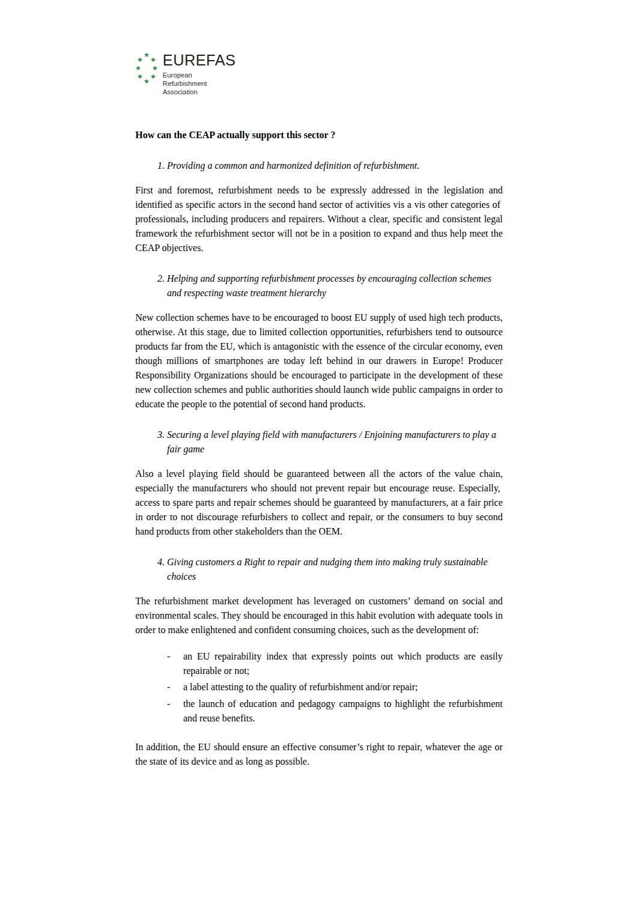★ ★ ★ ★ ★ ★ ★ ★
EUREFAS
European
Refurbishment
Association
How can the CEAP actually support this sector ?
Providing a common and harmonized definition of refurbishment.
First and foremost, refurbishment needs to be expressly addressed in the legislation and identified as specific actors in the second hand sector of activities vis a vis other categories of professionals, including producers and repairers. Without a clear, specific and consistent legal framework the refurbishment sector will not be in a position to expand and thus help meet the CEAP objectives.
Helping and supporting refurbishment processes by encouraging collection schemes and respecting waste treatment hierarchy
New collection schemes have to be encouraged to boost EU supply of used high tech products, otherwise. At this stage, due to limited collection opportunities, refurbishers tend to outsource products far from the EU, which is antagonistic with the essence of the circular economy, even though millions of smartphones are today left behind in our drawers in Europe! Producer Responsibility Organizations should be encouraged to participate in the development of these new collection schemes and public authorities should launch wide public campaigns in order to educate the people to the potential of second hand products.
Securing a level playing field with manufacturers / Enjoining manufacturers to play a fair game
Also a level playing field should be guaranteed between all the actors of the value chain, especially the manufacturers who should not prevent repair but encourage reuse. Especially, access to spare parts and repair schemes should be guaranteed by manufacturers, at a fair price in order to not discourage refurbishers to collect and repair, or the consumers to buy second hand products from other stakeholders than the OEM.
Giving customers a Right to repair and nudging them into making truly sustainable choices
The refurbishment market development has leveraged on customers’ demand on social and environmental scales. They should be encouraged in this habit evolution with adequate tools in order to make enlightened and confident consuming choices, such as the development of:
an EU repairability index that expressly points out which products are easily repairable or not;
a label attesting to the quality of refurbishment and/or repair;
the launch of education and pedagogy campaigns to highlight the refurbishment and reuse benefits.
In addition, the EU should ensure an effective consumer’s right to repair, whatever the age or the state of its device and as long as possible.